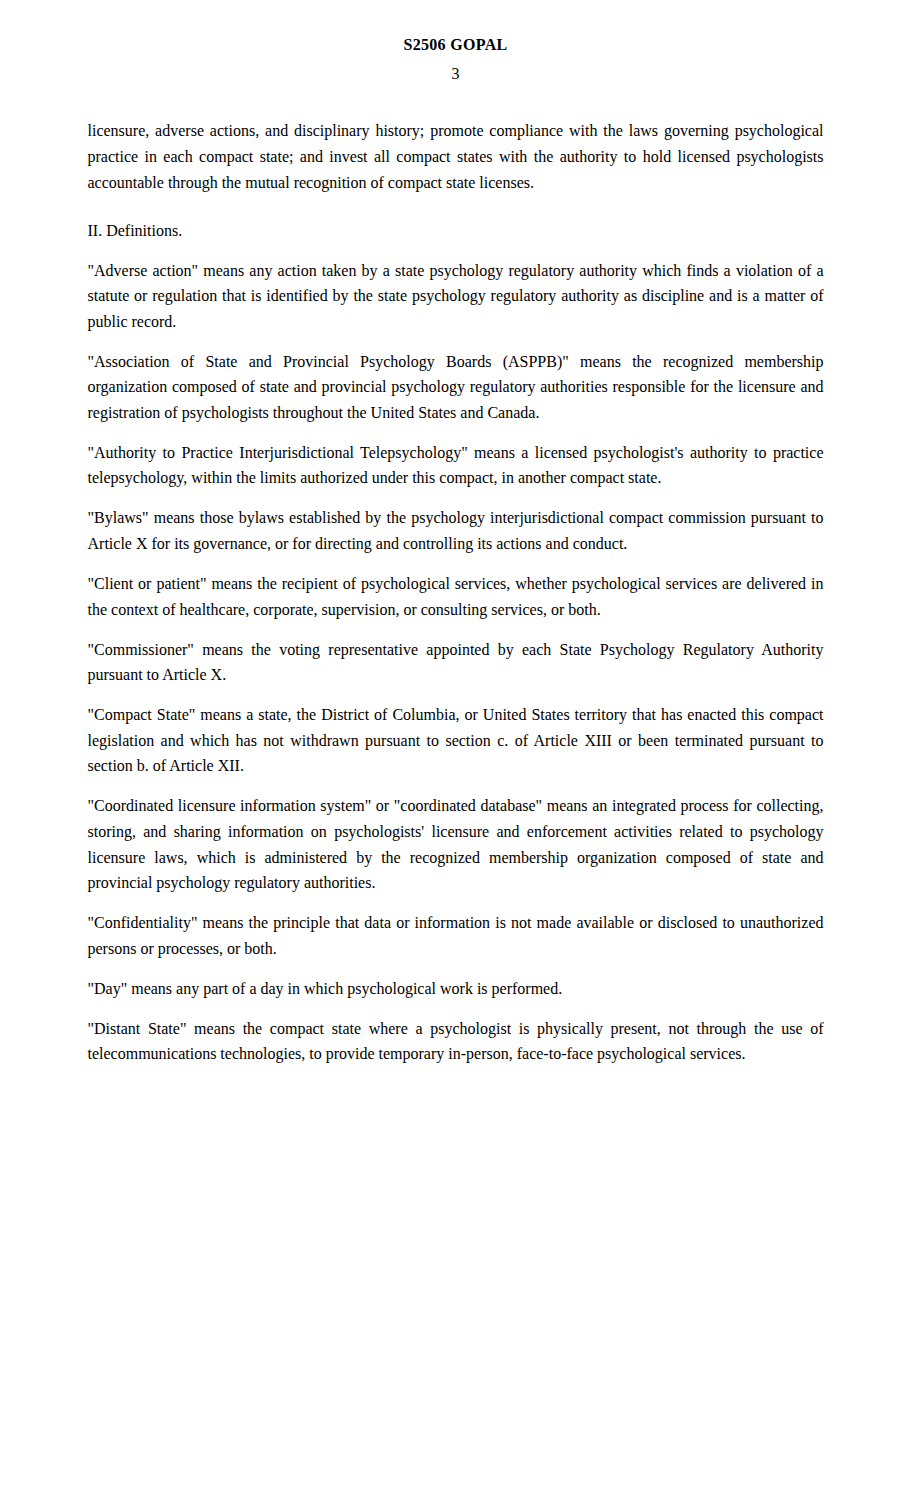S2506 GOPAL
3
licensure, adverse actions, and disciplinary history; promote compliance with the laws governing psychological practice in each compact state; and invest all compact states with the authority to hold licensed psychologists accountable through the mutual recognition of compact state licenses.
II. Definitions.
"Adverse action" means any action taken by a state psychology regulatory authority which finds a violation of a statute or regulation that is identified by the state psychology regulatory authority as discipline and is a matter of public record.
"Association of State and Provincial Psychology Boards (ASPPB)" means the recognized membership organization composed of state and provincial psychology regulatory authorities responsible for the licensure and registration of psychologists throughout the United States and Canada.
"Authority to Practice Interjurisdictional Telepsychology" means a licensed psychologist's authority to practice telepsychology, within the limits authorized under this compact, in another compact state.
"Bylaws" means those bylaws established by the psychology interjurisdictional compact commission pursuant to Article X for its governance, or for directing and controlling its actions and conduct.
"Client or patient" means the recipient of psychological services, whether psychological services are delivered in the context of healthcare, corporate, supervision, or consulting services, or both.
"Commissioner" means the voting representative appointed by each State Psychology Regulatory Authority pursuant to Article X.
"Compact State" means a state, the District of Columbia, or United States territory that has enacted this compact legislation and which has not withdrawn pursuant to section c. of Article XIII or been terminated pursuant to section b. of Article XII.
"Coordinated licensure information system" or "coordinated database" means an integrated process for collecting, storing, and sharing information on psychologists' licensure and enforcement activities related to psychology licensure laws, which is administered by the recognized membership organization composed of state and provincial psychology regulatory authorities.
"Confidentiality" means the principle that data or information is not made available or disclosed to unauthorized persons or processes, or both.
"Day" means any part of a day in which psychological work is performed.
"Distant State" means the compact state where a psychologist is physically present, not through the use of telecommunications technologies, to provide temporary in-person, face-to-face psychological services.